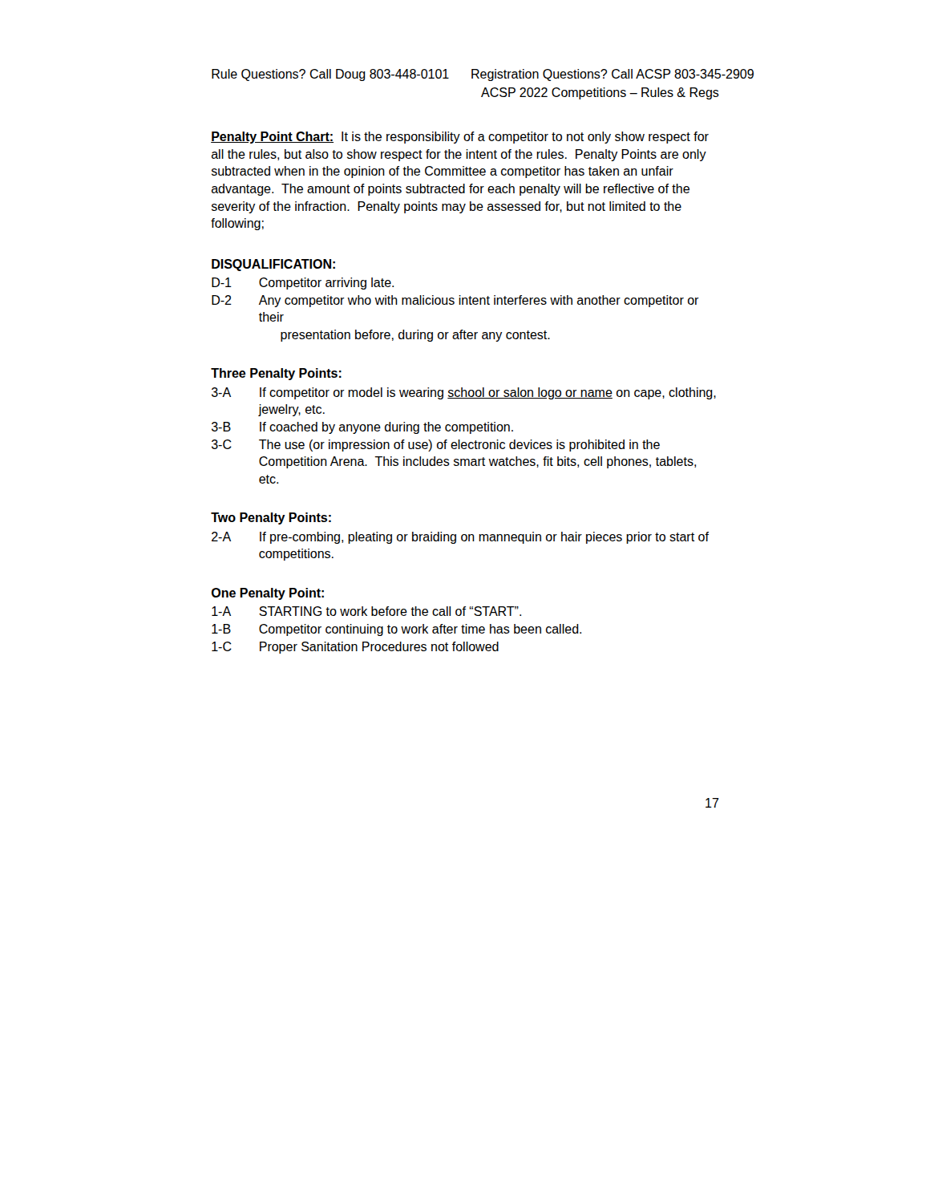Rule Questions? Call Doug 803-448-0101 Registration Questions? Call ACSP 803-345-2909 ACSP 2022 Competitions – Rules & Regs
Penalty Point Chart: It is the responsibility of a competitor to not only show respect for all the rules, but also to show respect for the intent of the rules. Penalty Points are only subtracted when in the opinion of the Committee a competitor has taken an unfair advantage. The amount of points subtracted for each penalty will be reflective of the severity of the infraction. Penalty points may be assessed for, but not limited to the following;
DISQUALIFICATION:
D-1 Competitor arriving late.
D-2 Any competitor who with malicious intent interferes with another competitor or their presentation before, during or after any contest.
Three Penalty Points:
3-A If competitor or model is wearing school or salon logo or name on cape, clothing, jewelry, etc.
3-B If coached by anyone during the competition.
3-C The use (or impression of use) of electronic devices is prohibited in the Competition Arena. This includes smart watches, fit bits, cell phones, tablets, etc.
Two Penalty Points:
2-A If pre-combing, pleating or braiding on mannequin or hair pieces prior to start of competitions.
One Penalty Point:
1-A STARTING to work before the call of “START”.
1-B Competitor continuing to work after time has been called.
1-C Proper Sanitation Procedures not followed
17